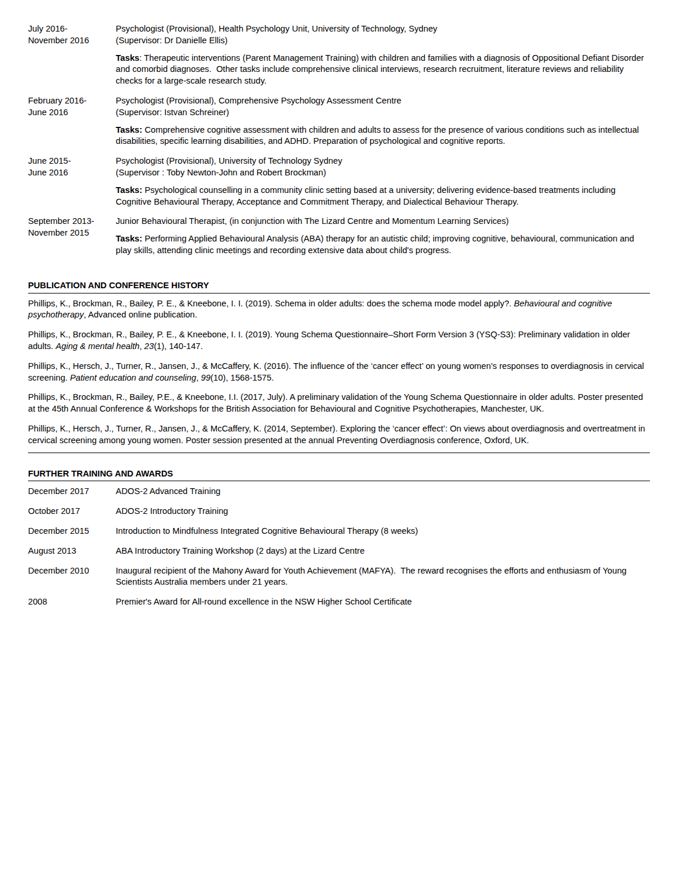| July 2016- November 2016 | Psychologist (Provisional), Health Psychology Unit, University of Technology, Sydney (Supervisor: Dr Danielle Ellis) Tasks : Therapeutic interventions (Parent Management Training) with children and families with a diagnosis of Oppositional Defiant Disorder and comorbid diagnoses. Other tasks include comprehensive clinical interviews, research recruitment, literature reviews and reliability checks for a large-scale research study. |
| February 2016- June 2016 | Psychologist (Provisional), Comprehensive Psychology Assessment Centre (Supervisor: Istvan Schreiner) Tasks: Comprehensive cognitive assessment with children and adults to assess for the presence of various conditions such as intellectual disabilities, specific learning disabilities, and ADHD. Preparation of psychological and cognitive reports. |
| June 2015- June 2016 | Psychologist (Provisional), University of Technology Sydney (Supervisor : Toby Newton-John and Robert Brockman) Tasks: Psychological counselling in a community clinic setting based at a university; delivering evidence-based treatments including Cognitive Behavioural Therapy, Acceptance and Commitment Therapy, and Dialectical Behaviour Therapy. |
| September 2013- November 2015 | Junior Behavioural Therapist, (in conjunction with The Lizard Centre and Momentum Learning Services) Tasks: Performing Applied Behavioural Analysis (ABA) therapy for an autistic child; improving cognitive, behavioural, communication and play skills, attending clinic meetings and recording extensive data about child's progress. |
PUBLICATION AND CONFERENCE HISTORY
Phillips, K., Brockman, R., Bailey, P. E., & Kneebone, I. I. (2019). Schema in older adults: does the schema mode model apply?. Behavioural and cognitive psychotherapy, Advanced online publication.
Phillips, K., Brockman, R., Bailey, P. E., & Kneebone, I. I. (2019). Young Schema Questionnaire–Short Form Version 3 (YSQ-S3): Preliminary validation in older adults. Aging & mental health, 23(1), 140-147.
Phillips, K., Hersch, J., Turner, R., Jansen, J., & McCaffery, K. (2016). The influence of the ‘cancer effect’ on young women’s responses to overdiagnosis in cervical screening. Patient education and counseling, 99(10), 1568-1575.
Phillips, K., Brockman, R., Bailey, P.E., & Kneebone, I.I. (2017, July). A preliminary validation of the Young Schema Questionnaire in older adults. Poster presented at the 45th Annual Conference & Workshops for the British Association for Behavioural and Cognitive Psychotherapies, Manchester, UK.
Phillips, K., Hersch, J., Turner, R., Jansen, J., & McCaffery, K. (2014, September). Exploring the ‘cancer effect’: On views about overdiagnosis and overtreatment in cervical screening among young women. Poster session presented at the annual Preventing Overdiagnosis conference, Oxford, UK.
FURTHER TRAINING AND AWARDS
| December 2017 | ADOS-2 Advanced Training |
| October 2017 | ADOS-2 Introductory Training |
| December 2015 | Introduction to Mindfulness Integrated Cognitive Behavioural Therapy (8 weeks) |
| August 2013 | ABA Introductory Training Workshop (2 days) at the Lizard Centre |
| December 2010 | Inaugural recipient of the Mahony Award for Youth Achievement (MAFYA). The reward recognises the efforts and enthusiasm of Young Scientists Australia members under 21 years. |
| 2008 | Premier's Award for All-round excellence in the NSW Higher School Certificate |